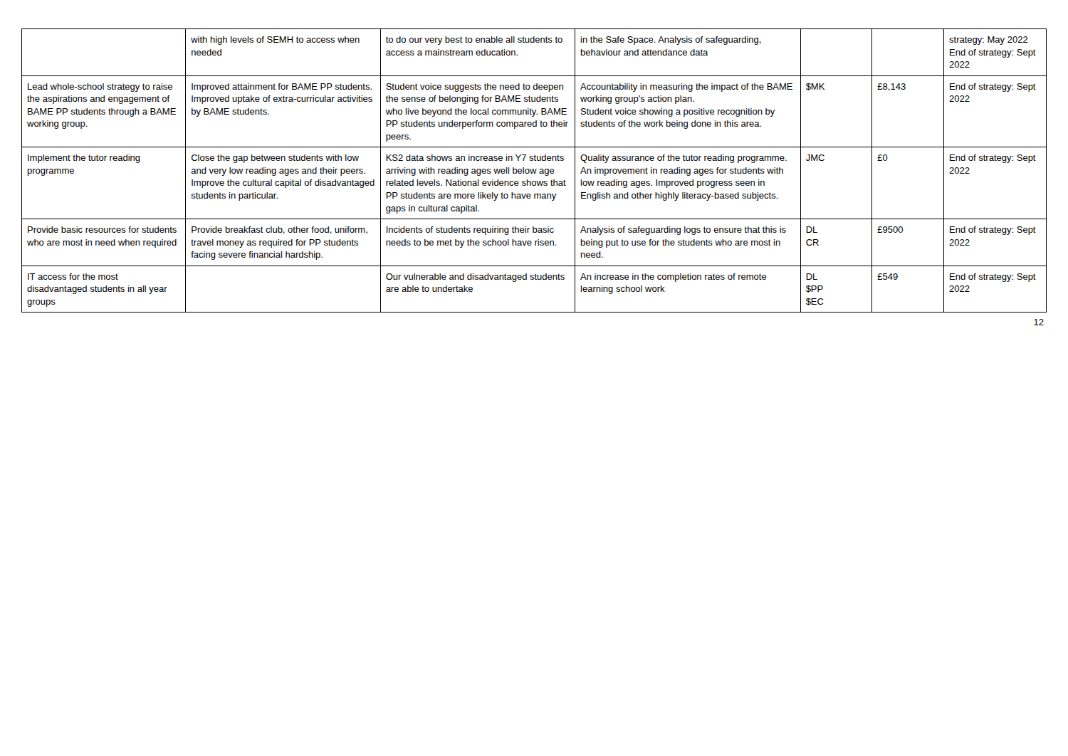| | with high levels of SEMH to access when needed | to do our very best to enable all students to access a mainstream education. | in the Safe Space. Analysis of safeguarding, behaviour and attendance data | | | strategy: May 2022 End of strategy: Sept 2022 |
| Lead whole-school strategy to raise the aspirations and engagement of BAME PP students through a BAME working group. | Improved attainment for BAME PP students. Improved uptake of extra-curricular activities by BAME students. | Student voice suggests the need to deepen the sense of belonging for BAME students who live beyond the local community. BAME PP students underperform compared to their peers. | Accountability in measuring the impact of the BAME working group's action plan. Student voice showing a positive recognition by students of the work being done in this area. | $MK | £8,143 | End of strategy: Sept 2022 |
| Implement the tutor reading programme | Close the gap between students with low and very low reading ages and their peers. Improve the cultural capital of disadvantaged students in particular. | KS2 data shows an increase in Y7 students arriving with reading ages well below age related levels. National evidence shows that PP students are more likely to have many gaps in cultural capital. | Quality assurance of the tutor reading programme. An improvement in reading ages for students with low reading ages. Improved progress seen in English and other highly literacy-based subjects. | JMC | £0 | End of strategy: Sept 2022 |
| Provide basic resources for students who are most in need when required | Provide breakfast club, other food, uniform, travel money as required for PP students facing severe financial hardship. | Incidents of students requiring their basic needs to be met by the school have risen. | Analysis of safeguarding logs to ensure that this is being put to use for the students who are most in need. | DL CR | £9500 | End of strategy: Sept 2022 |
| IT access for the most disadvantaged students in all year groups | | Our vulnerable and disadvantaged students are able to undertake | An increase in the completion rates of remote learning school work | DL $PP $EC | £549 | End of strategy: Sept 2022 |
12